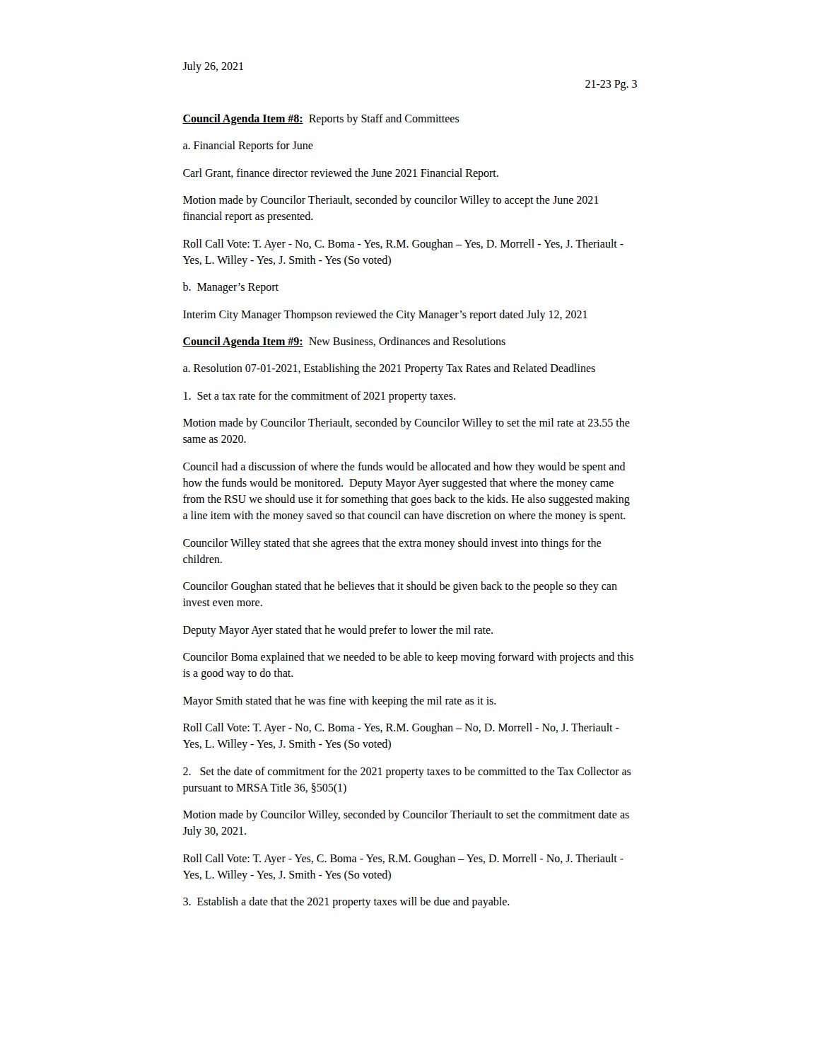July 26, 2021
21-23 Pg. 3
Council Agenda Item #8: Reports by Staff and Committees
a. Financial Reports for June
Carl Grant, finance director reviewed the June 2021 Financial Report.
Motion made by Councilor Theriault, seconded by councilor Willey to accept the June 2021 financial report as presented.
Roll Call Vote: T. Ayer - No, C. Boma - Yes, R.M. Goughan – Yes, D. Morrell - Yes, J. Theriault - Yes, L. Willey - Yes, J. Smith - Yes (So voted)
b. Manager’s Report
Interim City Manager Thompson reviewed the City Manager’s report dated July 12, 2021
Council Agenda Item #9: New Business, Ordinances and Resolutions
a. Resolution 07-01-2021, Establishing the 2021 Property Tax Rates and Related Deadlines
1. Set a tax rate for the commitment of 2021 property taxes.
Motion made by Councilor Theriault, seconded by Councilor Willey to set the mil rate at 23.55 the same as 2020.
Council had a discussion of where the funds would be allocated and how they would be spent and how the funds would be monitored. Deputy Mayor Ayer suggested that where the money came from the RSU we should use it for something that goes back to the kids. He also suggested making a line item with the money saved so that council can have discretion on where the money is spent.
Councilor Willey stated that she agrees that the extra money should invest into things for the children.
Councilor Goughan stated that he believes that it should be given back to the people so they can invest even more.
Deputy Mayor Ayer stated that he would prefer to lower the mil rate.
Councilor Boma explained that we needed to be able to keep moving forward with projects and this is a good way to do that.
Mayor Smith stated that he was fine with keeping the mil rate as it is.
Roll Call Vote: T. Ayer - No, C. Boma - Yes, R.M. Goughan – No, D. Morrell - No, J. Theriault - Yes, L. Willey - Yes, J. Smith - Yes (So voted)
2. Set the date of commitment for the 2021 property taxes to be committed to the Tax Collector as pursuant to MRSA Title 36, §505(1)
Motion made by Councilor Willey, seconded by Councilor Theriault to set the commitment date as July 30, 2021.
Roll Call Vote: T. Ayer - Yes, C. Boma - Yes, R.M. Goughan – Yes, D. Morrell - No, J. Theriault - Yes, L. Willey - Yes, J. Smith - Yes (So voted)
3. Establish a date that the 2021 property taxes will be due and payable.